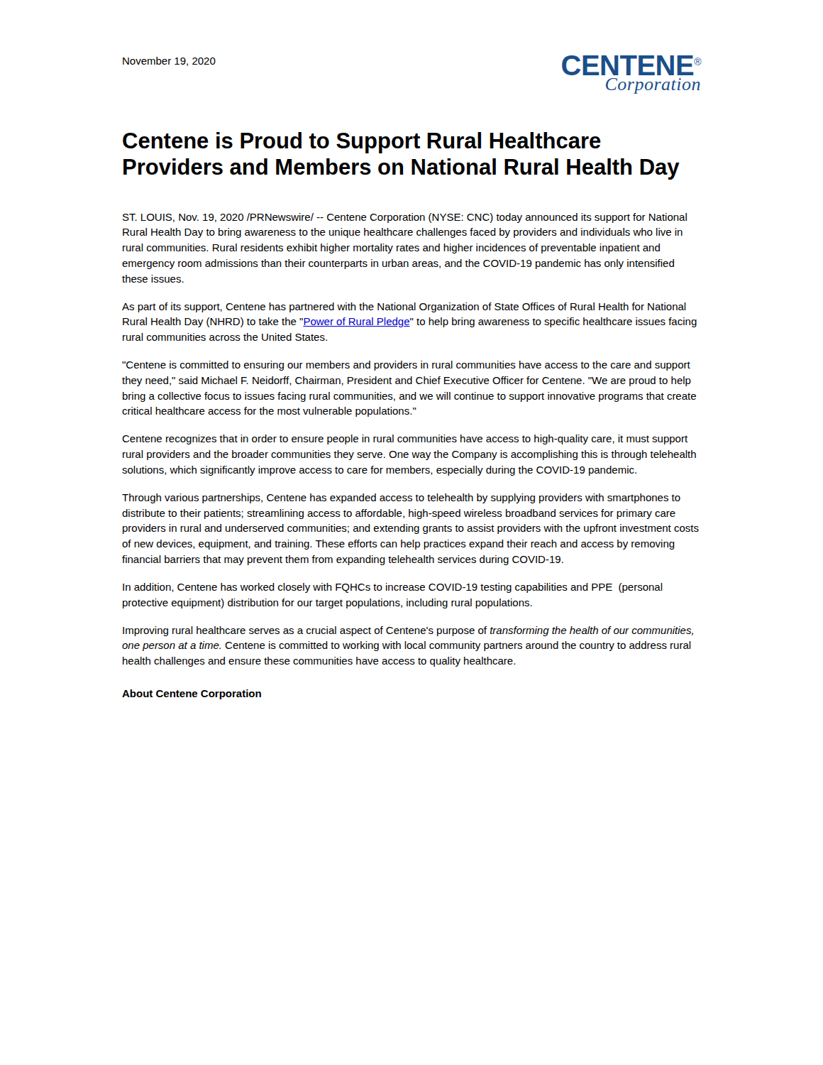November 19, 2020
CENTENE®
Corporation
Centene is Proud to Support Rural Healthcare Providers and Members on National Rural Health Day
ST. LOUIS, Nov. 19, 2020 /PRNewswire/ -- Centene Corporation (NYSE: CNC) today announced its support for National Rural Health Day to bring awareness to the unique healthcare challenges faced by providers and individuals who live in rural communities. Rural residents exhibit higher mortality rates and higher incidences of preventable inpatient and emergency room admissions than their counterparts in urban areas, and the COVID-19 pandemic has only intensified these issues.
As part of its support, Centene has partnered with the National Organization of State Offices of Rural Health for National Rural Health Day (NHRD) to take the "Power of Rural Pledge" to help bring awareness to specific healthcare issues facing rural communities across the United States.
"Centene is committed to ensuring our members and providers in rural communities have access to the care and support they need," said Michael F. Neidorff, Chairman, President and Chief Executive Officer for Centene. "We are proud to help bring a collective focus to issues facing rural communities, and we will continue to support innovative programs that create critical healthcare access for the most vulnerable populations."
Centene recognizes that in order to ensure people in rural communities have access to high-quality care, it must support rural providers and the broader communities they serve. One way the Company is accomplishing this is through telehealth solutions, which significantly improve access to care for members, especially during the COVID-19 pandemic.
Through various partnerships, Centene has expanded access to telehealth by supplying providers with smartphones to distribute to their patients; streamlining access to affordable, high-speed wireless broadband services for primary care providers in rural and underserved communities; and extending grants to assist providers with the upfront investment costs of new devices, equipment, and training. These efforts can help practices expand their reach and access by removing financial barriers that may prevent them from expanding telehealth services during COVID-19.
In addition, Centene has worked closely with FQHCs to increase COVID-19 testing capabilities and PPE (personal protective equipment) distribution for our target populations, including rural populations.
Improving rural healthcare serves as a crucial aspect of Centene's purpose of transforming the health of our communities, one person at a time. Centene is committed to working with local community partners around the country to address rural health challenges and ensure these communities have access to quality healthcare.
About Centene Corporation